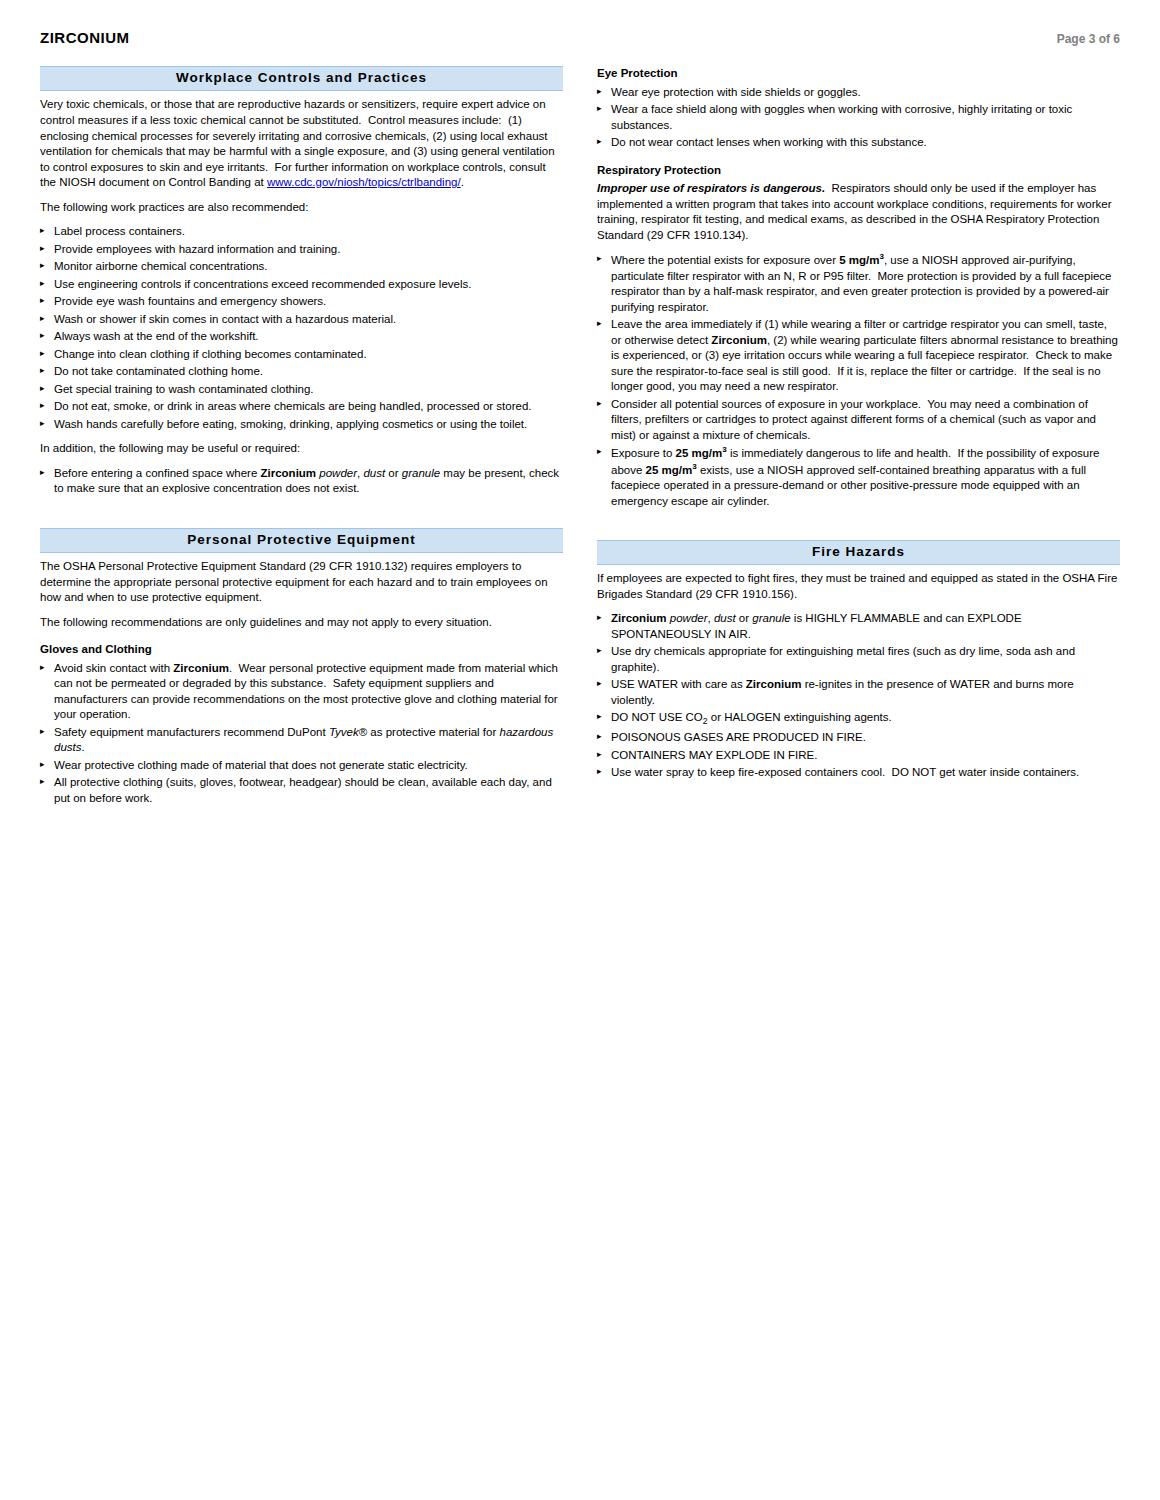ZIRCONIUM Page 3 of 6
Workplace Controls and Practices
Very toxic chemicals, or those that are reproductive hazards or sensitizers, require expert advice on control measures if a less toxic chemical cannot be substituted. Control measures include: (1) enclosing chemical processes for severely irritating and corrosive chemicals, (2) using local exhaust ventilation for chemicals that may be harmful with a single exposure, and (3) using general ventilation to control exposures to skin and eye irritants. For further information on workplace controls, consult the NIOSH document on Control Banding at www.cdc.gov/niosh/topics/ctrlbanding/.
The following work practices are also recommended:
Label process containers.
Provide employees with hazard information and training.
Monitor airborne chemical concentrations.
Use engineering controls if concentrations exceed recommended exposure levels.
Provide eye wash fountains and emergency showers.
Wash or shower if skin comes in contact with a hazardous material.
Always wash at the end of the workshift.
Change into clean clothing if clothing becomes contaminated.
Do not take contaminated clothing home.
Get special training to wash contaminated clothing.
Do not eat, smoke, or drink in areas where chemicals are being handled, processed or stored.
Wash hands carefully before eating, smoking, drinking, applying cosmetics or using the toilet.
In addition, the following may be useful or required:
Before entering a confined space where Zirconium powder, dust or granule may be present, check to make sure that an explosive concentration does not exist.
Personal Protective Equipment
The OSHA Personal Protective Equipment Standard (29 CFR 1910.132) requires employers to determine the appropriate personal protective equipment for each hazard and to train employees on how and when to use protective equipment.
The following recommendations are only guidelines and may not apply to every situation.
Gloves and Clothing
Avoid skin contact with Zirconium. Wear personal protective equipment made from material which can not be permeated or degraded by this substance. Safety equipment suppliers and manufacturers can provide recommendations on the most protective glove and clothing material for your operation.
Safety equipment manufacturers recommend DuPont Tyvek® as protective material for hazardous dusts.
Wear protective clothing made of material that does not generate static electricity.
All protective clothing (suits, gloves, footwear, headgear) should be clean, available each day, and put on before work.
Eye Protection
Wear eye protection with side shields or goggles.
Wear a face shield along with goggles when working with corrosive, highly irritating or toxic substances.
Do not wear contact lenses when working with this substance.
Respiratory Protection
Improper use of respirators is dangerous. Respirators should only be used if the employer has implemented a written program that takes into account workplace conditions, requirements for worker training, respirator fit testing, and medical exams, as described in the OSHA Respiratory Protection Standard (29 CFR 1910.134).
Where the potential exists for exposure over 5 mg/m3, use a NIOSH approved air-purifying, particulate filter respirator with an N, R or P95 filter. More protection is provided by a full facepiece respirator than by a half-mask respirator, and even greater protection is provided by a powered-air purifying respirator.
Leave the area immediately if (1) while wearing a filter or cartridge respirator you can smell, taste, or otherwise detect Zirconium, (2) while wearing particulate filters abnormal resistance to breathing is experienced, or (3) eye irritation occurs while wearing a full facepiece respirator. Check to make sure the respirator-to-face seal is still good. If it is, replace the filter or cartridge. If the seal is no longer good, you may need a new respirator.
Consider all potential sources of exposure in your workplace. You may need a combination of filters, prefilters or cartridges to protect against different forms of a chemical (such as vapor and mist) or against a mixture of chemicals.
Exposure to 25 mg/m3 is immediately dangerous to life and health. If the possibility of exposure above 25 mg/m3 exists, use a NIOSH approved self-contained breathing apparatus with a full facepiece operated in a pressure-demand or other positive-pressure mode equipped with an emergency escape air cylinder.
Fire Hazards
If employees are expected to fight fires, they must be trained and equipped as stated in the OSHA Fire Brigades Standard (29 CFR 1910.156).
Zirconium powder, dust or granule is HIGHLY FLAMMABLE and can EXPLODE SPONTANEOUSLY IN AIR.
Use dry chemicals appropriate for extinguishing metal fires (such as dry lime, soda ash and graphite).
USE WATER with care as Zirconium re-ignites in the presence of WATER and burns more violently.
DO NOT USE CO2 or HALOGEN extinguishing agents.
POISONOUS GASES ARE PRODUCED IN FIRE.
CONTAINERS MAY EXPLODE IN FIRE.
Use water spray to keep fire-exposed containers cool. DO NOT get water inside containers.